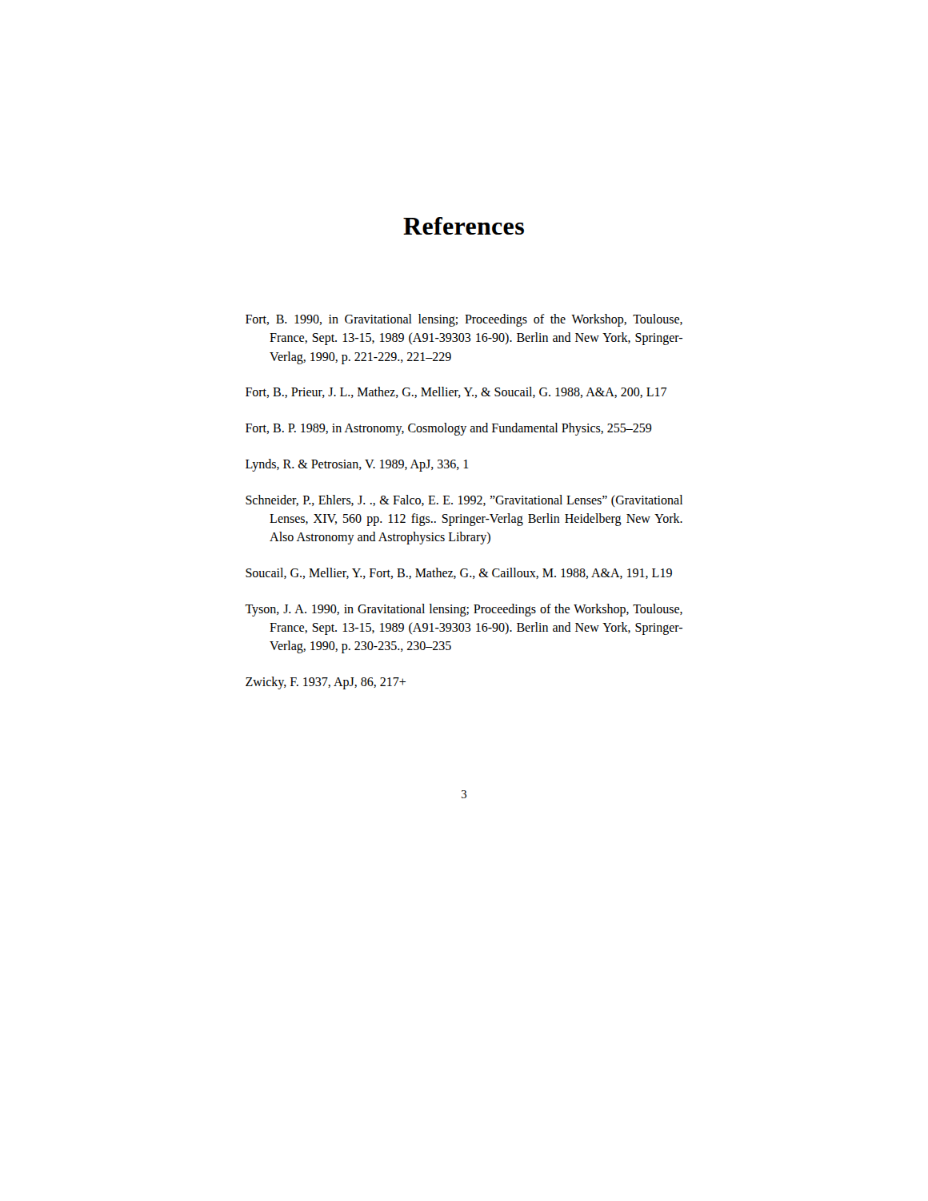References
Fort, B. 1990, in Gravitational lensing; Proceedings of the Workshop, Toulouse, France, Sept. 13-15, 1989 (A91-39303 16-90). Berlin and New York, Springer-Verlag, 1990, p. 221-229., 221–229
Fort, B., Prieur, J. L., Mathez, G., Mellier, Y., & Soucail, G. 1988, A&A, 200, L17
Fort, B. P. 1989, in Astronomy, Cosmology and Fundamental Physics, 255–259
Lynds, R. & Petrosian, V. 1989, ApJ, 336, 1
Schneider, P., Ehlers, J. ., & Falco, E. E. 1992, ”Gravitational Lenses” (Gravitational Lenses, XIV, 560 pp. 112 figs.. Springer-Verlag Berlin Heidelberg New York. Also Astronomy and Astrophysics Library)
Soucail, G., Mellier, Y., Fort, B., Mathez, G., & Cailloux, M. 1988, A&A, 191, L19
Tyson, J. A. 1990, in Gravitational lensing; Proceedings of the Workshop, Toulouse, France, Sept. 13-15, 1989 (A91-39303 16-90). Berlin and New York, Springer-Verlag, 1990, p. 230-235., 230–235
Zwicky, F. 1937, ApJ, 86, 217+
3